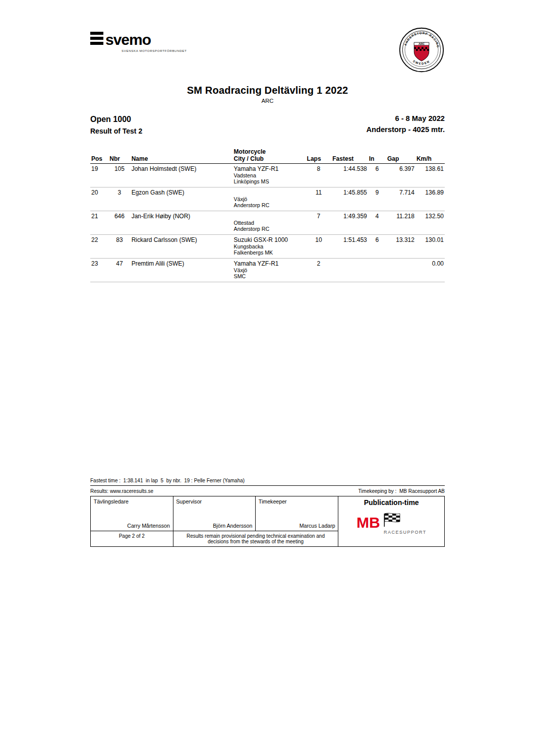svemo SVENSKA MOTORSPORTFÖRBUNDET
ARC ANDERSTORP RACING CLUB SWEDEN
SM Roadracing Deltävling 1 2022
ARC
Open 1000
Result of Test 2
6 - 8 May 2022
Anderstorp - 4025 mtr.
| | | | Motorcycle | | | | | |
| --- | --- | --- | --- | --- | --- | --- | --- | --- |
| Pos | Nbr | Name | City / Club | Laps | Fastest | In | Gap | Km/h |
| 19 | 105 | Johan Holmstedt (SWE) | Yamaha YZF-R1 Vadstena Linköpings MS | 8 | 1:44.538 | 6 | 6.397 | 138.61 |
| 20 | 3 | Egzon Gash (SWE) | Växjö Anderstorp RC | 11 | 1:45.855 | 9 | 7.714 | 136.89 |
| 21 | 646 | Jan-Erik Høiby (NOR) | Ottestad Anderstorp RC | 7 | 1:49.359 | 4 | 11.218 | 132.50 |
| 22 | 83 | Rickard Carlsson (SWE) | Suzuki GSX-R 1000 Kungsbacka Falkenbergs MK | 10 | 1:51.453 | 6 | 13.312 | 130.01 |
| 23 | 47 | Premtim Alili (SWE) | Yamaha YZF-R1 Växjö SMC | 2 | | | | 0.00 |
Fastest time : 1:38.141 in lap 5 by nbr. 19 : Pelle Ferner (Yamaha)
Results: www.raceresults.se
Timekeeping by : MB Racesupport AB
| Tävlingsledare Carry Mårtensson | Supervisor Björn Andersson | Timekeeper Marcus Ladarp | Publication-time MB RACESUPPORT |
| Page 2 of 2 | Results remain provisional pending technical examination and decisions from the stewards of the meeting |